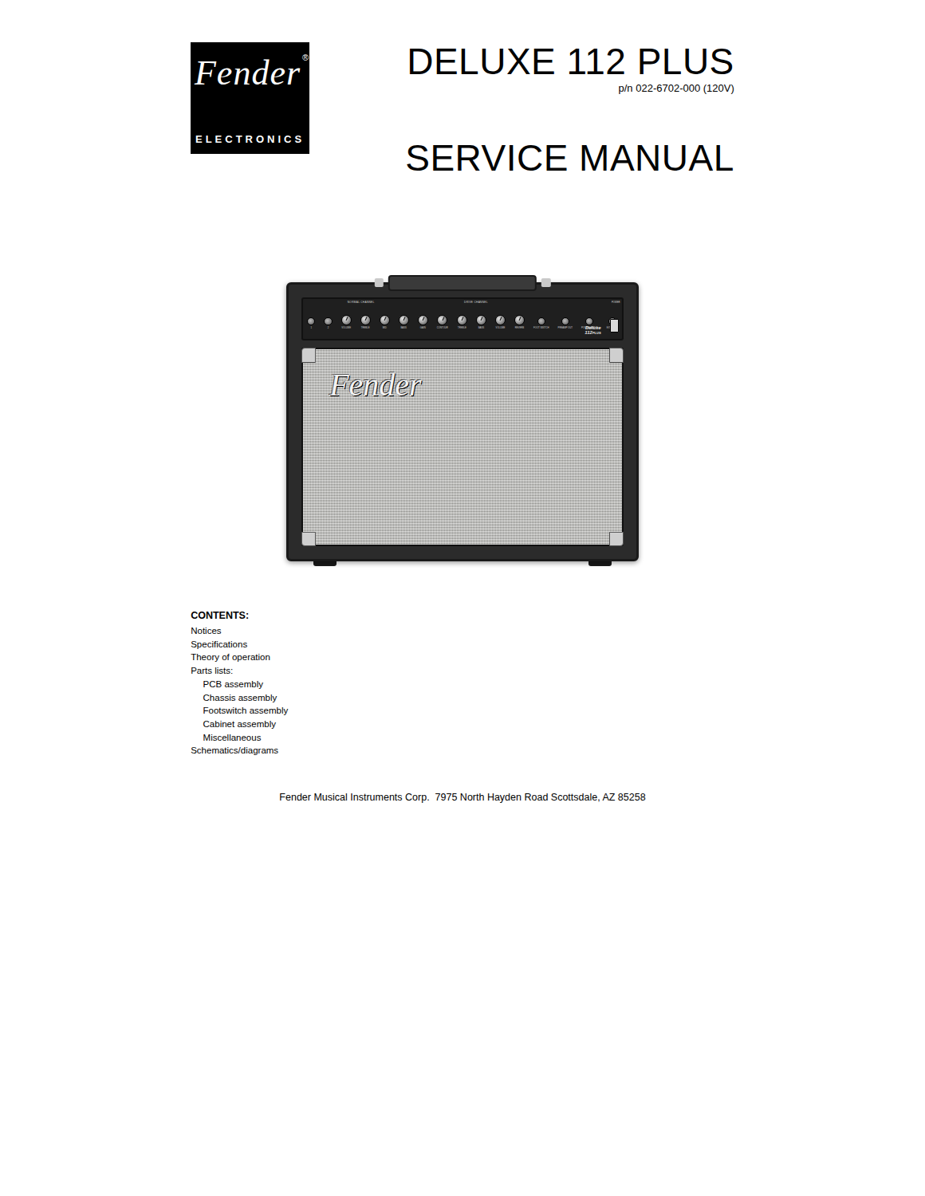Fender®
ELECTRONICS
DELUXE 112 PLUS
p/n 022-6702-000 (120V)
SERVICE MANUAL
NORMAL CHANNEL DRIVE CHANNEL
POWER
1
2
VOLUME
TREBLE
MID
BASS
GAIN
CONTOUR
TREBLE
BASS
VOLUME
REVERB
FOOT SWITCH
PREAMP OUT
POWER AMP IN
EXT SPKR
Deluxe
112PLUS
Fender
CONTENTS:
Notices
Specifications
Theory of operation
Parts lists:
PCB assembly
Chassis assembly
Footswitch assembly
Cabinet assembly
Miscellaneous
Schematics/diagrams
Fender Musical Instruments Corp. 7975 North Hayden Road Scottsdale, AZ 85258